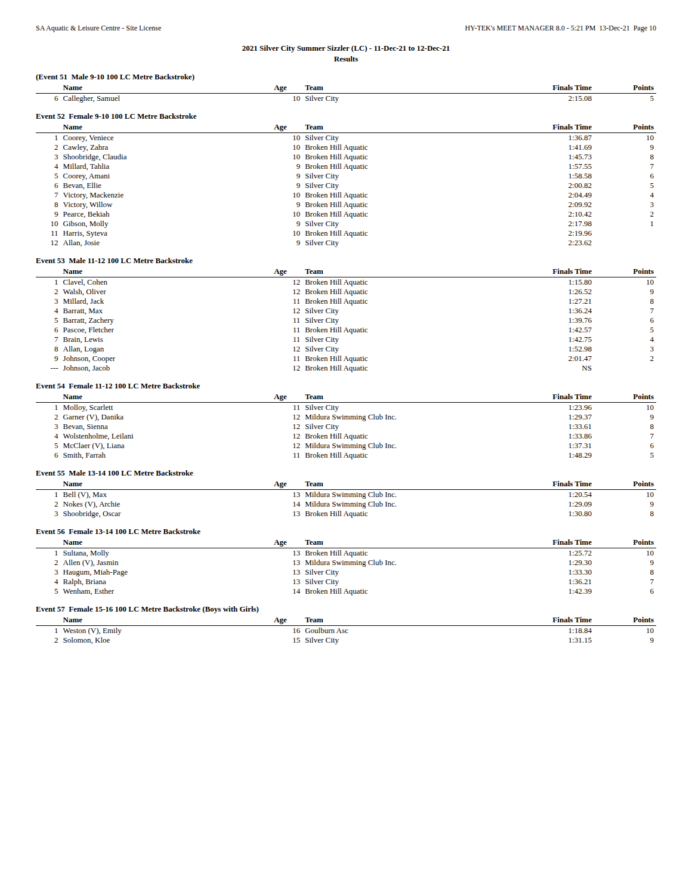SA Aquatic & Leisure Centre - Site License HY-TEK's MEET MANAGER 8.0 - 5:21 PM 13-Dec-21 Page 10
2021 Silver City Summer Sizzler (LC) - 11-Dec-21 to 12-Dec-21
Results
(Event 51 Male 9-10 100 LC Metre Backstroke)
| | Name | Age | Team | Finals Time | Points |
| --- | --- | --- | --- | --- | --- |
| 6 | Callegher, Samuel | 10 | Silver City | 2:15.08 | 5 |
Event 52 Female 9-10 100 LC Metre Backstroke
| | Name | Age | Team | Finals Time | Points |
| --- | --- | --- | --- | --- | --- |
| 1 | Coorey, Veniece | 10 | Silver City | 1:36.87 | 10 |
| 2 | Cawley, Zahra | 10 | Broken Hill Aquatic | 1:41.69 | 9 |
| 3 | Shoobridge, Claudia | 10 | Broken Hill Aquatic | 1:45.73 | 8 |
| 4 | Millard, Tahlia | 9 | Broken Hill Aquatic | 1:57.55 | 7 |
| 5 | Coorey, Amani | 9 | Silver City | 1:58.58 | 6 |
| 6 | Bevan, Ellie | 9 | Silver City | 2:00.82 | 5 |
| 7 | Victory, Mackenzie | 10 | Broken Hill Aquatic | 2:04.49 | 4 |
| 8 | Victory, Willow | 9 | Broken Hill Aquatic | 2:09.92 | 3 |
| 9 | Pearce, Bekiah | 10 | Broken Hill Aquatic | 2:10.42 | 2 |
| 10 | Gibson, Molly | 9 | Silver City | 2:17.98 | 1 |
| 11 | Harris, Syteva | 10 | Broken Hill Aquatic | 2:19.96 | |
| 12 | Allan, Josie | 9 | Silver City | 2:23.62 | |
Event 53 Male 11-12 100 LC Metre Backstroke
| | Name | Age | Team | Finals Time | Points |
| --- | --- | --- | --- | --- | --- |
| 1 | Clavel, Cohen | 12 | Broken Hill Aquatic | 1:15.80 | 10 |
| 2 | Walsh, Oliver | 12 | Broken Hill Aquatic | 1:26.52 | 9 |
| 3 | Millard, Jack | 11 | Broken Hill Aquatic | 1:27.21 | 8 |
| 4 | Barratt, Max | 12 | Silver City | 1:36.24 | 7 |
| 5 | Barratt, Zachery | 11 | Silver City | 1:39.76 | 6 |
| 6 | Pascoe, Fletcher | 11 | Broken Hill Aquatic | 1:42.57 | 5 |
| 7 | Brain, Lewis | 11 | Silver City | 1:42.75 | 4 |
| 8 | Allan, Logan | 12 | Silver City | 1:52.98 | 3 |
| 9 | Johnson, Cooper | 11 | Broken Hill Aquatic | 2:01.47 | 2 |
| --- | Johnson, Jacob | 12 | Broken Hill Aquatic | NS | |
Event 54 Female 11-12 100 LC Metre Backstroke
| | Name | Age | Team | Finals Time | Points |
| --- | --- | --- | --- | --- | --- |
| 1 | Molloy, Scarlett | 11 | Silver City | 1:23.96 | 10 |
| 2 | Garner (V), Danika | 12 | Mildura Swimming Club Inc. | 1:29.37 | 9 |
| 3 | Bevan, Sienna | 12 | Silver City | 1:33.61 | 8 |
| 4 | Wolstenholme, Leilani | 12 | Broken Hill Aquatic | 1:33.86 | 7 |
| 5 | McClaer (V), Liana | 12 | Mildura Swimming Club Inc. | 1:37.31 | 6 |
| 6 | Smith, Farrah | 11 | Broken Hill Aquatic | 1:48.29 | 5 |
Event 55 Male 13-14 100 LC Metre Backstroke
| | Name | Age | Team | Finals Time | Points |
| --- | --- | --- | --- | --- | --- |
| 1 | Bell (V), Max | 13 | Mildura Swimming Club Inc. | 1:20.54 | 10 |
| 2 | Nokes (V), Archie | 14 | Mildura Swimming Club Inc. | 1:29.09 | 9 |
| 3 | Shoobridge, Oscar | 13 | Broken Hill Aquatic | 1:30.80 | 8 |
Event 56 Female 13-14 100 LC Metre Backstroke
| | Name | Age | Team | Finals Time | Points |
| --- | --- | --- | --- | --- | --- |
| 1 | Sultana, Molly | 13 | Broken Hill Aquatic | 1:25.72 | 10 |
| 2 | Allen (V), Jasmin | 13 | Mildura Swimming Club Inc. | 1:29.30 | 9 |
| 3 | Haugum, Miah-Page | 13 | Silver City | 1:33.30 | 8 |
| 4 | Ralph, Briana | 13 | Silver City | 1:36.21 | 7 |
| 5 | Wenham, Esther | 14 | Broken Hill Aquatic | 1:42.39 | 6 |
Event 57 Female 15-16 100 LC Metre Backstroke (Boys with Girls)
| | Name | Age | Team | Finals Time | Points |
| --- | --- | --- | --- | --- | --- |
| 1 | Weston (V), Emily | 16 | Goulburn Asc | 1:18.84 | 10 |
| 2 | Solomon, Kloe | 15 | Silver City | 1:31.15 | 9 |